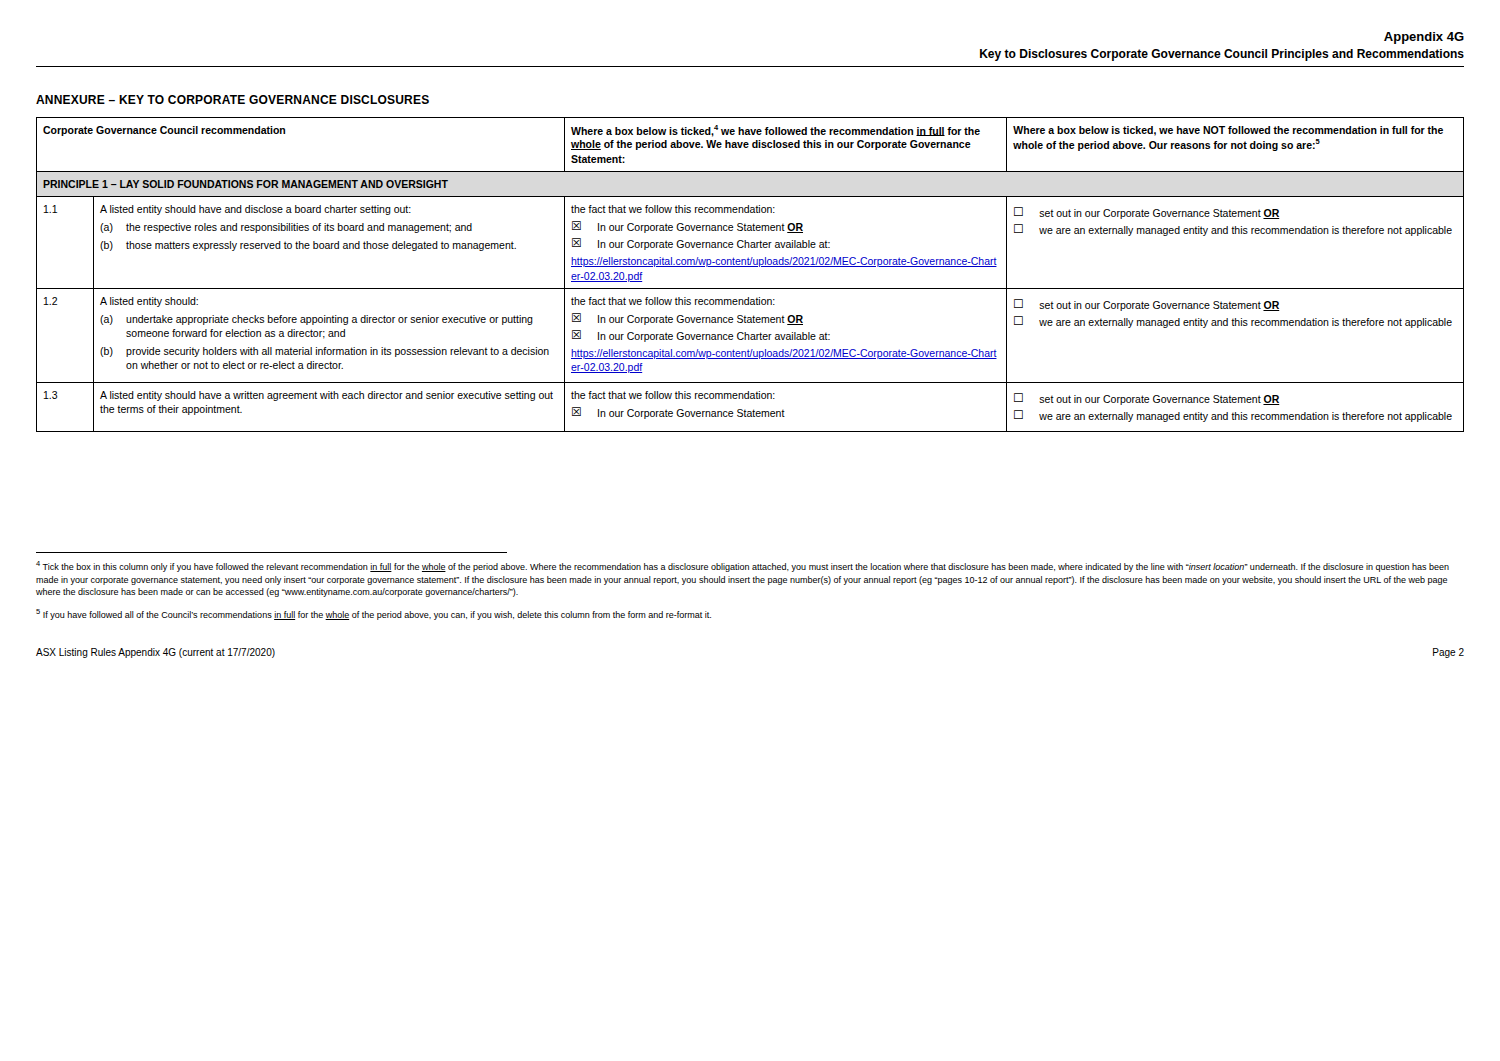Appendix 4G
Key to Disclosures Corporate Governance Council Principles and Recommendations
ANNEXURE – KEY TO CORPORATE GOVERNANCE DISCLOSURES
| Corporate Governance Council recommendation | Where a box below is ticked, 4 we have followed the recommendation in full for the whole of the period above. We have disclosed this in our Corporate Governance Statement: | Where a box below is ticked, we have NOT followed the recommendation in full for the whole of the period above. Our reasons for not doing so are: 5 |
| --- | --- | --- |
| PRINCIPLE 1 – LAY SOLID FOUNDATIONS FOR MANAGEMENT AND OVERSIGHT |
| 1.1 | A listed entity should have and disclose a board charter setting out: (a) the respective roles and responsibilities of its board and management; and (b) those matters expressly reserved to the board and those delegated to management. | the fact that we follow this recommendation: In our Corporate Governance Statement OR In our Corporate Governance Charter available at: https://ellerstoncapital.com/wp-content/uploads/2021/02/MEC-Corporate-Governance-Charter-02.03.20.pdf | set out in our Corporate Governance Statement OR we are an externally managed entity and this recommendation is therefore not applicable |
| 1.2 | A listed entity should: (a) undertake appropriate checks before appointing a director or senior executive or putting someone forward for election as a director; and (b) provide security holders with all material information in its possession relevant to a decision on whether or not to elect or re-elect a director. | the fact that we follow this recommendation: In our Corporate Governance Statement OR In our Corporate Governance Charter available at: https://ellerstoncapital.com/wp-content/uploads/2021/02/MEC-Corporate-Governance-Charter-02.03.20.pdf | set out in our Corporate Governance Statement OR we are an externally managed entity and this recommendation is therefore not applicable |
| 1.3 | A listed entity should have a written agreement with each director and senior executive setting out the terms of their appointment. | the fact that we follow this recommendation: In our Corporate Governance Statement | set out in our Corporate Governance Statement OR we are an externally managed entity and this recommendation is therefore not applicable |
4 Tick the box in this column only if you have followed the relevant recommendation in full for the whole of the period above. Where the recommendation has a disclosure obligation attached, you must insert the location where that disclosure has been made, where indicated by the line with “insert location” underneath. If the disclosure in question has been made in your corporate governance statement, you need only insert “our corporate governance statement”. If the disclosure has been made in your annual report, you should insert the page number(s) of your annual report (eg “pages 10-12 of our annual report”). If the disclosure has been made on your website, you should insert the URL of the web page where the disclosure has been made or can be accessed (eg “www.entityname.com.au/corporate governance/charters/”).
5 If you have followed all of the Council’s recommendations in full for the whole of the period above, you can, if you wish, delete this column from the form and re-format it.
ASX Listing Rules Appendix 4G (current at 17/7/2020)
Page 2